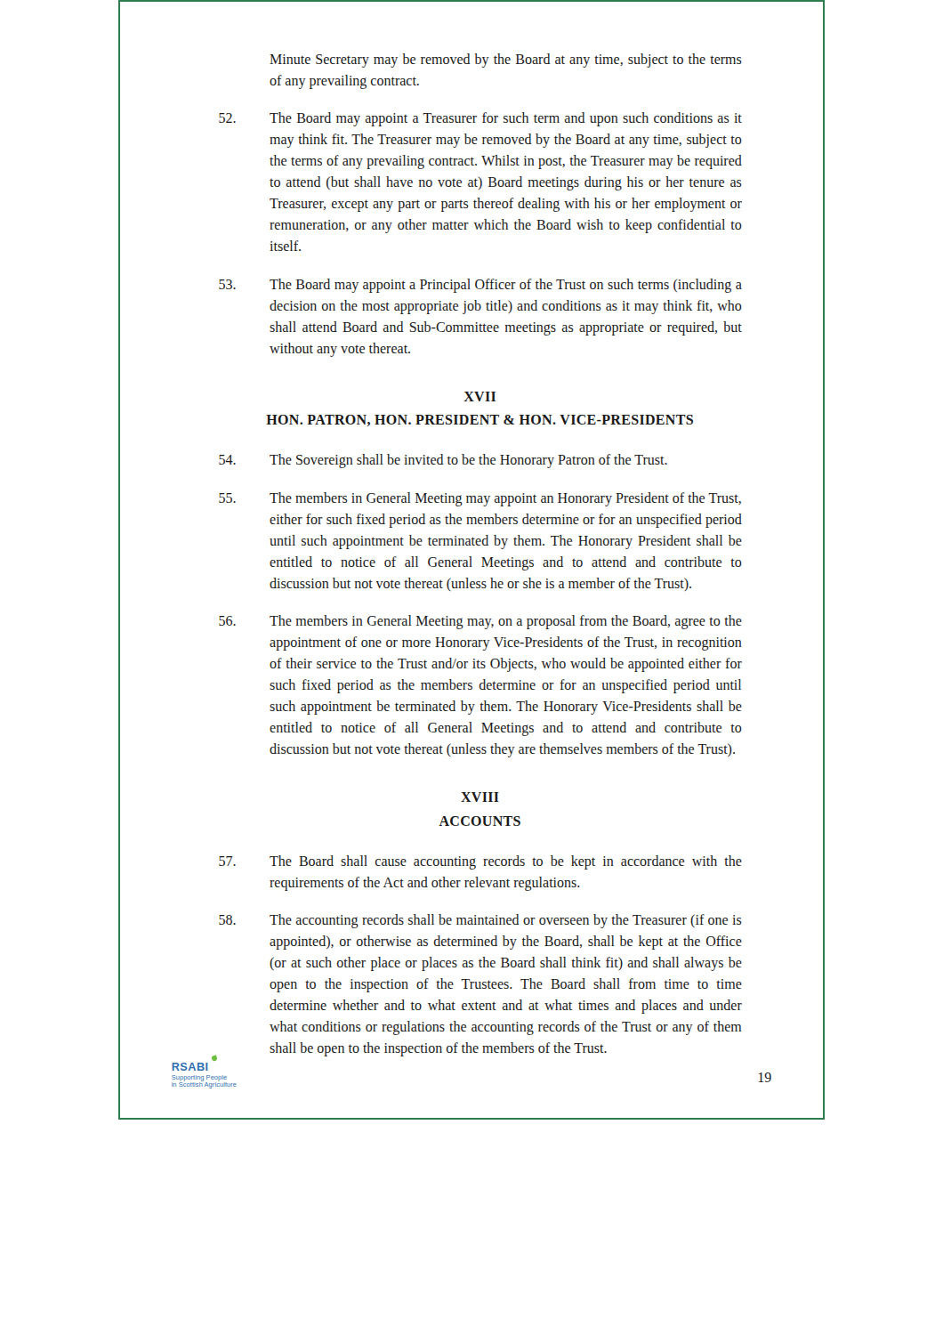Minute Secretary may be removed by the Board at any time, subject to the terms of any prevailing contract.
52. The Board may appoint a Treasurer for such term and upon such conditions as it may think fit. The Treasurer may be removed by the Board at any time, subject to the terms of any prevailing contract. Whilst in post, the Treasurer may be required to attend (but shall have no vote at) Board meetings during his or her tenure as Treasurer, except any part or parts thereof dealing with his or her employment or remuneration, or any other matter which the Board wish to keep confidential to itself.
53. The Board may appoint a Principal Officer of the Trust on such terms (including a decision on the most appropriate job title) and conditions as it may think fit, who shall attend Board and Sub-Committee meetings as appropriate or required, but without any vote thereat.
XVII HON. PATRON, HON. PRESIDENT & HON. VICE-PRESIDENTS
54. The Sovereign shall be invited to be the Honorary Patron of the Trust.
55. The members in General Meeting may appoint an Honorary President of the Trust, either for such fixed period as the members determine or for an unspecified period until such appointment be terminated by them. The Honorary President shall be entitled to notice of all General Meetings and to attend and contribute to discussion but not vote thereat (unless he or she is a member of the Trust).
56. The members in General Meeting may, on a proposal from the Board, agree to the appointment of one or more Honorary Vice-Presidents of the Trust, in recognition of their service to the Trust and/or its Objects, who would be appointed either for such fixed period as the members determine or for an unspecified period until such appointment be terminated by them. The Honorary Vice-Presidents shall be entitled to notice of all General Meetings and to attend and contribute to discussion but not vote thereat (unless they are themselves members of the Trust).
XVIII ACCOUNTS
57. The Board shall cause accounting records to be kept in accordance with the requirements of the Act and other relevant regulations.
58. The accounting records shall be maintained or overseen by the Treasurer (if one is appointed), or otherwise as determined by the Board, shall be kept at the Office (or at such other place or places as the Board shall think fit) and shall always be open to the inspection of the Trustees. The Board shall from time to time determine whether and to what extent and at what times and places and under what conditions or regulations the accounting records of the Trust or any of them shall be open to the inspection of the members of the Trust.
RSABI
Supporting People
in Scottish Agriculture
19